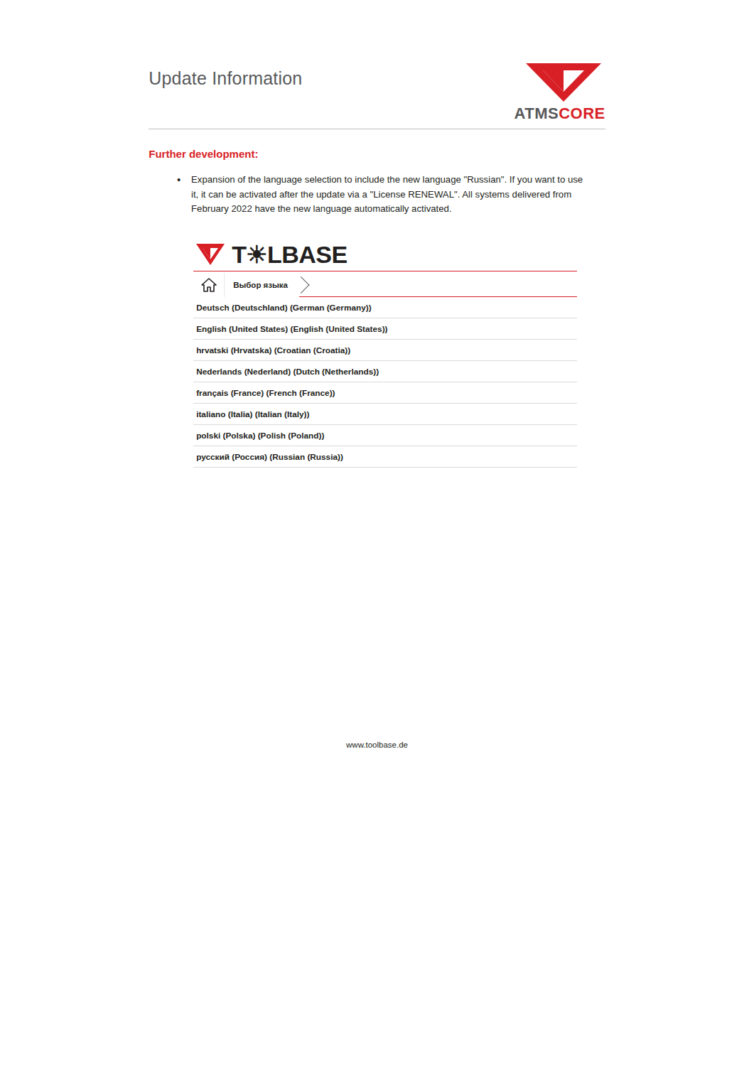Update Information
ATMS CORE
Further development:
Expansion of the language selection to include the new language "Russian". If you want to use it, it can be activated after the update via a "License RENEWAL". All systems delivered from February 2022 have the new language automatically activated.
T☀LBASE
Выбор языка
Deutsch (Deutschland) (German (Germany))
English (United States) (English (United States))
hrvatski (Hrvatska) (Croatian (Croatia))
Nederlands (Nederland) (Dutch (Netherlands))
français (France) (French (France))
italiano (Italia) (Italian (Italy))
polski (Polska) (Polish (Poland))
русский (Россия) (Russian (Russia))
www.toolbase.de